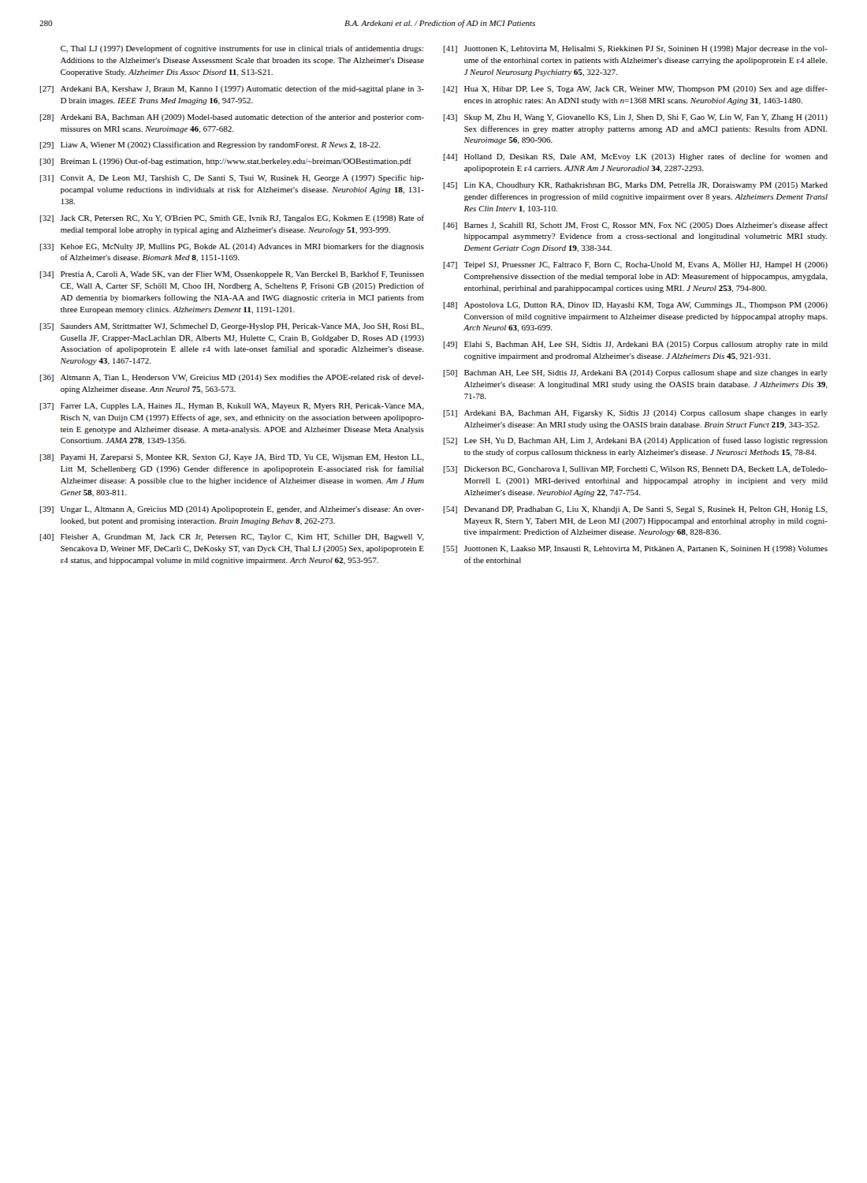280 B.A. Ardekani et al. / Prediction of AD in MCI Patients
C, Thal LJ (1997) Development of cognitive instruments for use in clinical trials of antidementia drugs: Additions to the Alzheimer's Disease Assessment Scale that broaden its scope. The Alzheimer's Disease Cooperative Study. Alzheimer Dis Assoc Disord 11, S13-S21.
[27] Ardekani BA, Kershaw J, Braun M, Kanno I (1997) Automatic detection of the mid-sagittal plane in 3-D brain images. IEEE Trans Med Imaging 16, 947-952.
[28] Ardekani BA, Bachman AH (2009) Model-based automatic detection of the anterior and posterior commissures on MRI scans. Neuroimage 46, 677-682.
[29] Liaw A, Wiener M (2002) Classification and Regression by randomForest. R News 2, 18-22.
[30] Breiman L (1996) Out-of-bag estimation, http://www.stat.berkeley.edu/~breiman/OOBestimation.pdf
[31] Convit A, De Leon MJ, Tarshish C, De Santi S, Tsui W, Rusinek H, George A (1997) Specific hippocampal volume reductions in individuals at risk for Alzheimer's disease. Neurobiol Aging 18, 131-138.
[32] Jack CR, Petersen RC, Xu Y, O'Brien PC, Smith GE, Ivnik RJ, Tangalos EG, Kokmen E (1998) Rate of medial temporal lobe atrophy in typical aging and Alzheimer's disease. Neurology 51, 993-999.
[33] Kehoe EG, McNulty JP, Mullins PG, Bokde AL (2014) Advances in MRI biomarkers for the diagnosis of Alzheimer's disease. Biomark Med 8, 1151-1169.
[34] Prestia A, Caroli A, Wade SK, van der Flier WM, Ossenkoppele R, Van Berckel B, Barkhof F, Teunissen CE, Wall A, Carter SF, Schöll M, Choo IH, Nordberg A, Scheltens P, Frisoni GB (2015) Prediction of AD dementia by biomarkers following the NIA-AA and IWG diagnostic criteria in MCI patients from three European memory clinics. Alzheimers Dement 11, 1191-1201.
[35] Saunders AM, Strittmatter WJ, Schmechel D, George-Hyslop PH, Pericak-Vance MA, Joo SH, Rosi BL, Gusella JF, Crapper-MacLachlan DR, Alberts MJ, Hulette C, Crain B, Goldgaber D, Roses AD (1993) Association of apolipoprotein E allele ε4 with late-onset familial and sporadic Alzheimer's disease. Neurology 43, 1467-1472.
[36] Altmann A, Tian L, Henderson VW, Greicius MD (2014) Sex modifies the APOE-related risk of developing Alzheimer disease. Ann Neurol 75, 563-573.
[37] Farrer LA, Cupples LA, Haines JL, Hyman B, Kukull WA, Mayeux R, Myers RH, Pericak-Vance MA, Risch N, van Duijn CM (1997) Effects of age, sex, and ethnicity on the association between apolipoprotein E genotype and Alzheimer disease. A meta-analysis. APOE and Alzheimer Disease Meta Analysis Consortium. JAMA 278, 1349-1356.
[38] Payami H, Zareparsi S, Montee KR, Sexton GJ, Kaye JA, Bird TD, Yu CE, Wijsman EM, Heston LL, Litt M, Schellenberg GD (1996) Gender difference in apolipoprotein E-associated risk for familial Alzheimer disease: A possible clue to the higher incidence of Alzheimer disease in women. Am J Hum Genet 58, 803-811.
[39] Ungar L, Altmann A, Greicius MD (2014) Apolipoprotein E, gender, and Alzheimer's disease: An overlooked, but potent and promising interaction. Brain Imaging Behav 8, 262-273.
[40] Fleisher A, Grundman M, Jack CR Jr, Petersen RC, Taylor C, Kim HT, Schiller DH, Bagwell V, Sencakova D, Weiner MF, DeCarli C, DeKosky ST, van Dyck CH, Thal LJ (2005) Sex, apolipoprotein E ε4 status, and hippocampal volume in mild cognitive impairment. Arch Neurol 62, 953-957.
[41] Juottonen K, Lehtovirta M, Helisalmi S, Riekkinen PJ Sr, Soininen H (1998) Major decrease in the volume of the entorhinal cortex in patients with Alzheimer's disease carrying the apolipoprotein E ε4 allele. J Neurol Neurosurg Psychiatry 65, 322-327.
[42] Hua X, Hibar DP, Lee S, Toga AW, Jack CR, Weiner MW, Thompson PM (2010) Sex and age differences in atrophic rates: An ADNI study with n=1368 MRI scans. Neurobiol Aging 31, 1463-1480.
[43] Skup M, Zhu H, Wang Y, Giovanello KS, Lin J, Shen D, Shi F, Gao W, Lin W, Fan Y, Zhang H (2011) Sex differences in grey matter atrophy patterns among AD and aMCI patients: Results from ADNI. Neuroimage 56, 890-906.
[44] Holland D, Desikan RS, Dale AM, McEvoy LK (2013) Higher rates of decline for women and apolipoprotein E ε4 carriers. AJNR Am J Neuroradiol 34, 2287-2293.
[45] Lin KA, Choudhury KR, Rathakrishnan BG, Marks DM, Petrella JR, Doraiswamy PM (2015) Marked gender differences in progression of mild cognitive impairment over 8 years. Alzheimers Dement Transl Res Clin Interv 1, 103-110.
[46] Barnes J, Scahill RI, Schott JM, Frost C, Rossor MN, Fox NC (2005) Does Alzheimer's disease affect hippocampal asymmetry? Evidence from a cross-sectional and longitudinal volumetric MRI study. Dement Geriatr Cogn Disord 19, 338-344.
[47] Teipel SJ, Pruessner JC, Faltraco F, Born C, Rocha-Unold M, Evans A, Möller HJ, Hampel H (2006) Comprehensive dissection of the medial temporal lobe in AD: Measurement of hippocampus, amygdala, entorhinal, perirhinal and parahippocampal cortices using MRI. J Neurol 253, 794-800.
[48] Apostolova LG, Dutton RA, Dinov ID, Hayashi KM, Toga AW, Cummings JL, Thompson PM (2006) Conversion of mild cognitive impairment to Alzheimer disease predicted by hippocampal atrophy maps. Arch Neurol 63, 693-699.
[49] Elahi S, Bachman AH, Lee SH, Sidtis JJ, Ardekani BA (2015) Corpus callosum atrophy rate in mild cognitive impairment and prodromal Alzheimer's disease. J Alzheimers Dis 45, 921-931.
[50] Bachman AH, Lee SH, Sidtis JJ, Ardekani BA (2014) Corpus callosum shape and size changes in early Alzheimer's disease: A longitudinal MRI study using the OASIS brain database. J Alzheimers Dis 39, 71-78.
[51] Ardekani BA, Bachman AH, Figarsky K, Sidtis JJ (2014) Corpus callosum shape changes in early Alzheimer's disease: An MRI study using the OASIS brain database. Brain Struct Funct 219, 343-352.
[52] Lee SH, Yu D, Bachman AH, Lim J, Ardekani BA (2014) Application of fused lasso logistic regression to the study of corpus callosum thickness in early Alzheimer's disease. J Neurosci Methods 15, 78-84.
[53] Dickerson BC, Goncharova I, Sullivan MP, Forchetti C, Wilson RS, Bennett DA, Beckett LA, deToledo-Morrell L (2001) MRI-derived entorhinal and hippocampal atrophy in incipient and very mild Alzheimer's disease. Neurobiol Aging 22, 747-754.
[54] Devanand DP, Pradhaban G, Liu X, Khandji A, De Santi S, Segal S, Rusinek H, Pelton GH, Honig LS, Mayeux R, Stern Y, Tabert MH, de Leon MJ (2007) Hippocampal and entorhinal atrophy in mild cognitive impairment: Prediction of Alzheimer disease. Neurology 68, 828-836.
[55] Juottonen K, Laakso MP, Insausti R, Lehtovirta M, Pitkänen A, Partanen K, Soininen H (1998) Volumes of the entorhinal